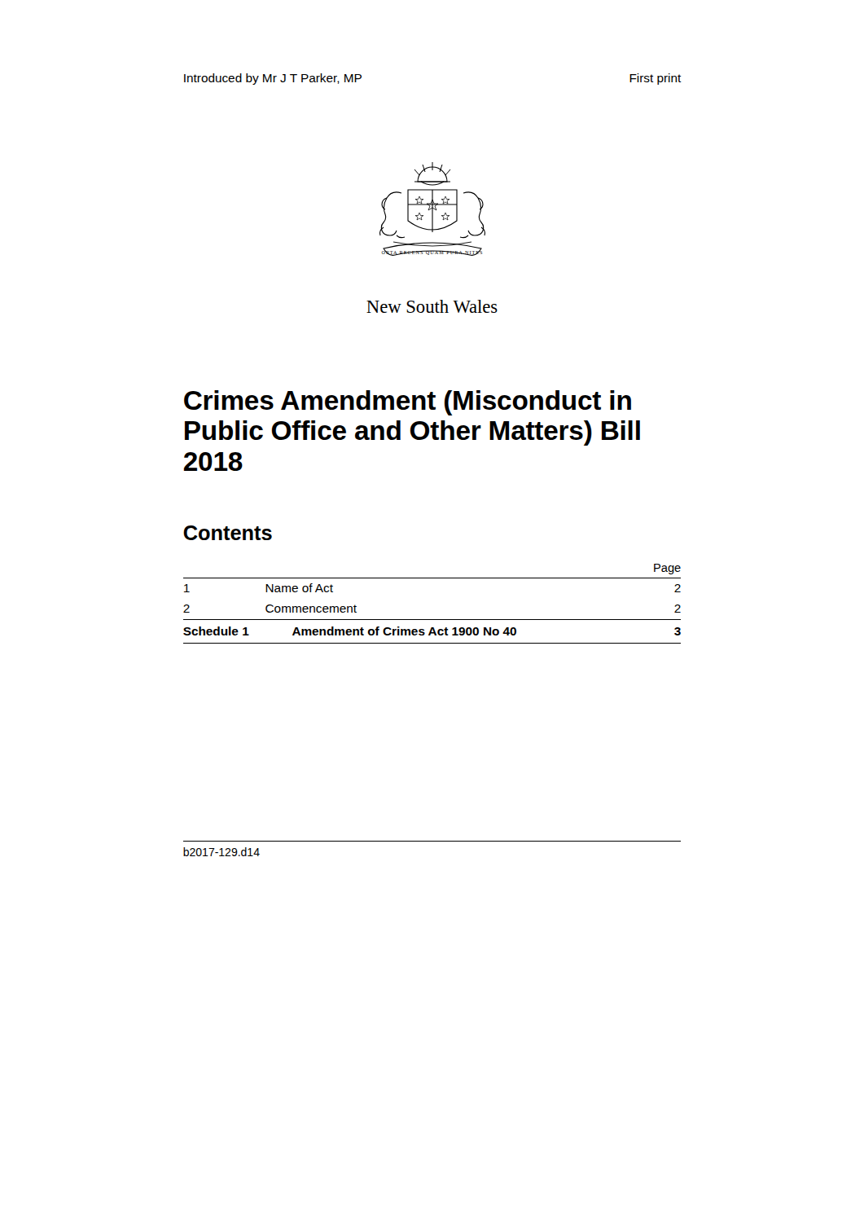Introduced by Mr J T Parker, MP
First print
ORTA RECENS QUAM PURA NITES
New South Wales
Crimes Amendment (Misconduct in Public Office and Other Matters) Bill 2018
Contents
Page
| 1 | Name of Act | 2 |
| 2 | Commencement | 2 |
| Schedule 1 | Amendment of Crimes Act 1900 No 40 | 3 |
b2017-129.d14